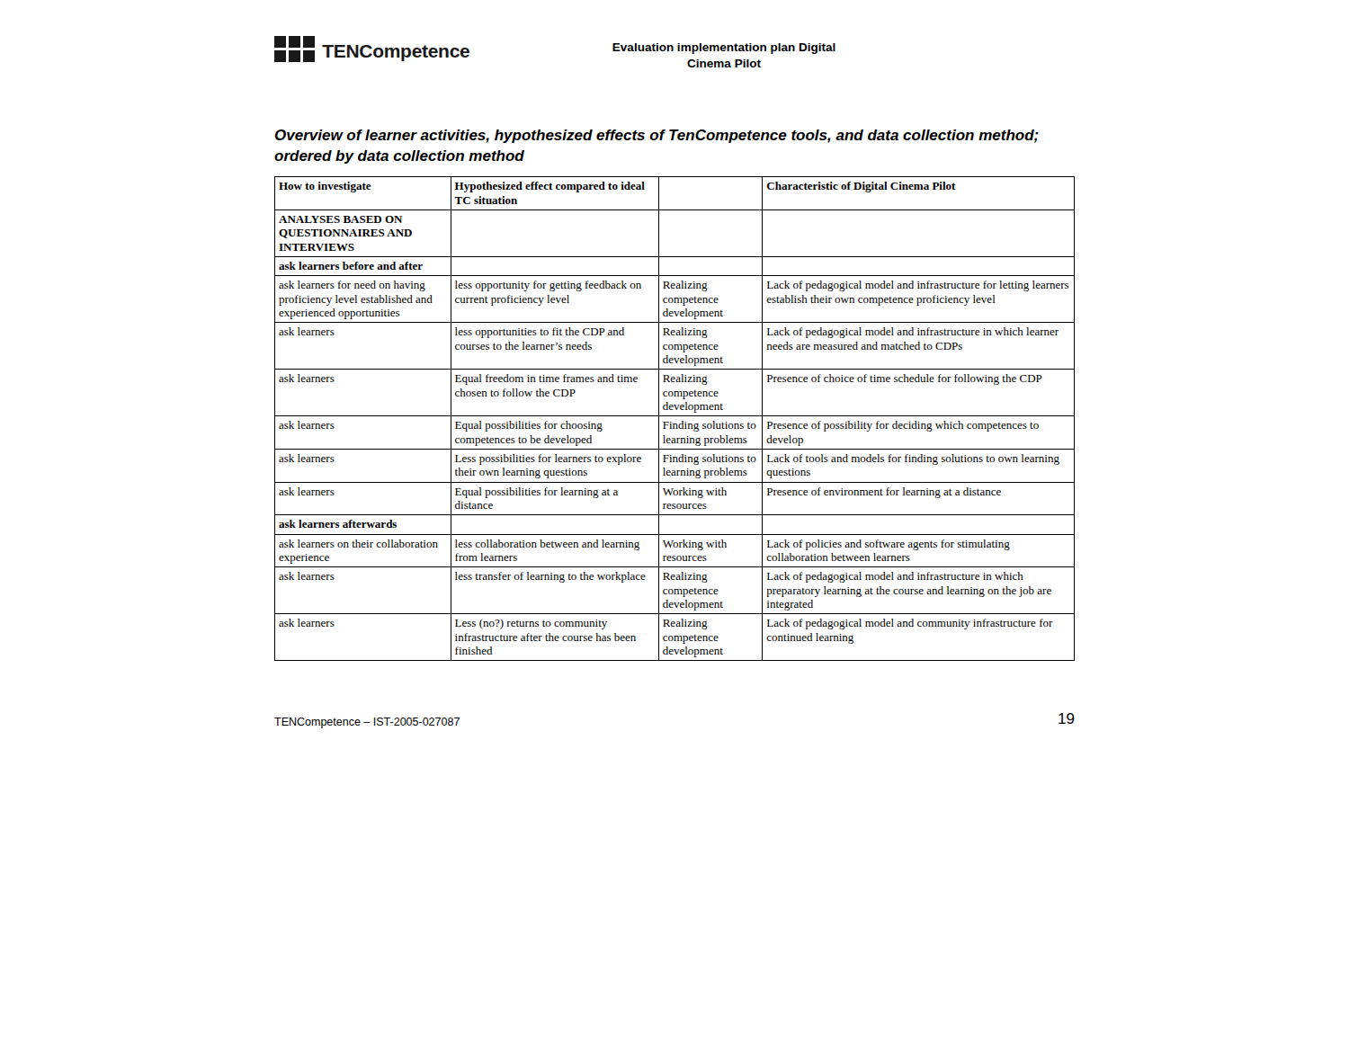TENCompetence
Evaluation implementation plan Digital
Cinema Pilot
Overview of learner activities, hypothesized effects of TenCompetence tools, and data collection method; ordered by data collection method
| How to investigate | Hypothesized effect compared to ideal TC situation | | Characteristic of Digital Cinema Pilot |
| --- | --- | --- | --- |
| ANALYSES BASED ON QUESTIONNAIRES AND INTERVIEWS | | | |
| ask learners before and after | | | |
| ask learners for need on having proficiency level established and experienced opportunities | less opportunity for getting feedback on current proficiency level | Realizing competence development | Lack of pedagogical model and infrastructure for letting learners establish their own competence proficiency level |
| ask learners | less opportunities to fit the CDP and courses to the learner’s needs | Realizing competence development | Lack of pedagogical model and infrastructure in which learner needs are measured and matched to CDPs |
| ask learners | Equal freedom in time frames and time chosen to follow the CDP | Realizing competence development | Presence of choice of time schedule for following the CDP |
| ask learners | Equal possibilities for choosing competences to be developed | Finding solutions to learning problems | Presence of possibility for deciding which competences to develop |
| ask learners | Less possibilities for learners to explore their own learning questions | Finding solutions to learning problems | Lack of tools and models for finding solutions to own learning questions |
| ask learners | Equal possibilities for learning at a distance | Working with resources | Presence of environment for learning at a distance |
| ask learners afterwards | | | |
| ask learners on their collaboration experience | less collaboration between and learning from learners | Working with resources | Lack of policies and software agents for stimulating collaboration between learners |
| ask learners | less transfer of learning to the workplace | Realizing competence development | Lack of pedagogical model and infrastructure in which preparatory learning at the course and learning on the job are integrated |
| ask learners | Less (no?) returns to community infrastructure after the course has been finished | Realizing competence development | Lack of pedagogical model and community infrastructure for continued learning |
TENCompetence – IST-2005-027087
19